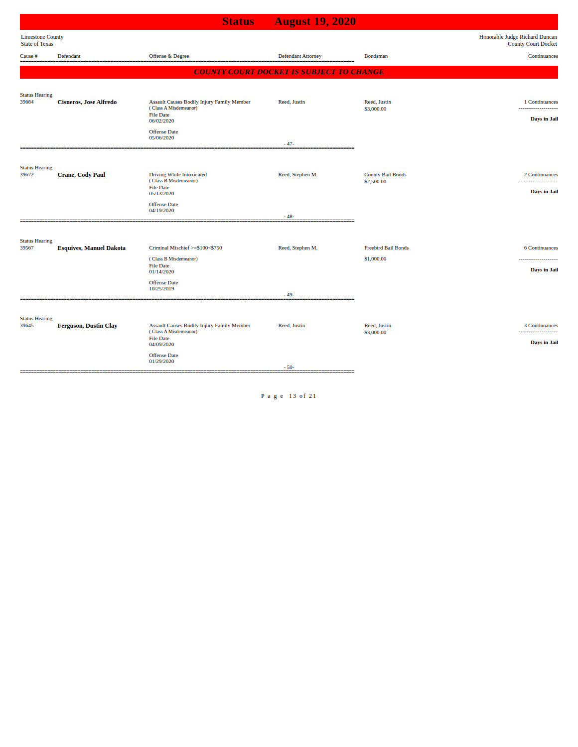Status August 19, 2020
| Limestone County | Honorable Judge Richard Duncan |
| State of Texas | County Court Docket |
| Cause # | Defendant | Offense & Degree | Defendant Attorney | Bondsman | Continuances |
==========================================================================================================================
COUNTY COURT DOCKET IS SUBJECT TO CHANGE
Status Hearing
| 39684 | Cisneros, Jose Alfredo | Assault Causes Bodily Injury Family Member ( Class A Misdemeanor) File Date 06/02/2020 Offense Date 05/06/2020 | Reed, Justin | Reed, Justin $3,000.00 | 1 Continuances ------------------- Days in Jail |
- 47-
==========================================================================================================================
Status Hearing
| 39672 | Crane, Cody Paul | Driving While Intoxicated ( Class B Misdemeanor) File Date 05/13/2020 Offense Date 04/19/2020 | Reed, Stephen M. | County Bail Bonds $2,500.00 | 2 Continuances ------------------- Days in Jail |
- 48-
==========================================================================================================================
Status Hearing
| 39567 | Esquives, Manuel Dakota | Criminal Mischief >=$100<$750 ( Class B Misdemeanor) File Date 01/14/2020 Offense Date 10/25/2019 | Reed, Stephen M. | Freebird Bail Bonds $1,000.00 | 6 Continuances ------------------- Days in Jail |
- 49-
==========================================================================================================================
Status Hearing
| 39645 | Ferguson, Dustin Clay | Assault Causes Bodily Injury Family Member ( Class A Misdemeanor) File Date 04/09/2020 Offense Date 01/29/2020 | Reed, Justin | Reed, Justin $3,000.00 | 3 Continuances ------------------- Days in Jail |
- 50-
==========================================================================================================================
P a g e 13 of 21